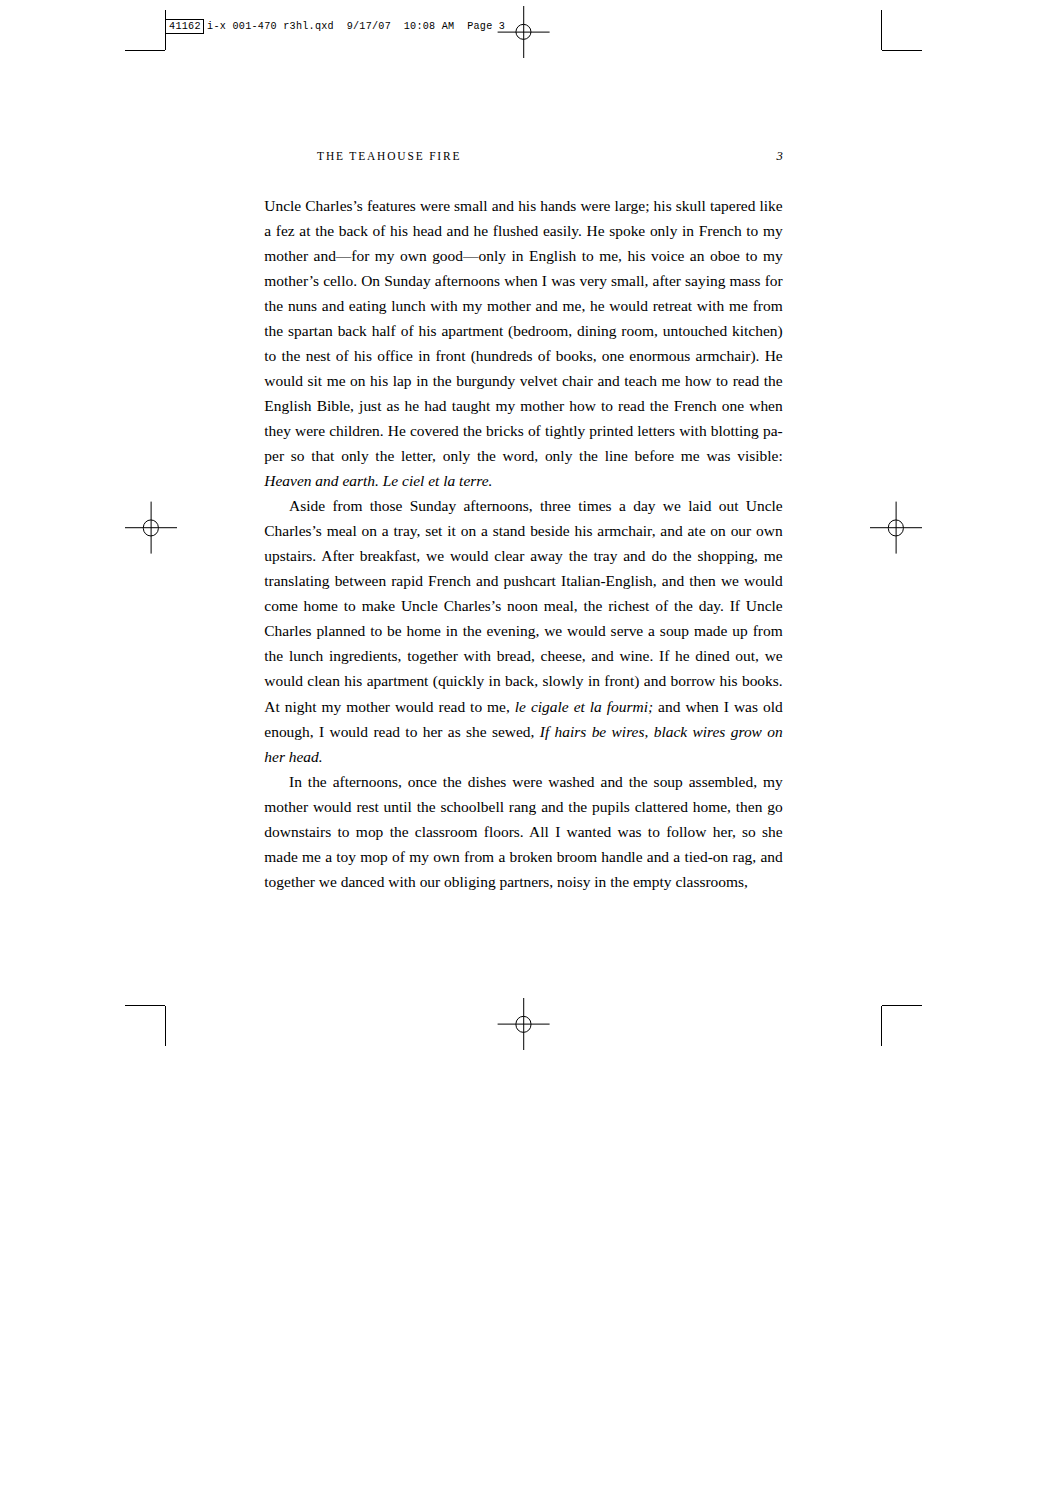41162i-x 001-470 r3hl.qxd 9/17/07 10:08 AM Page 3
The Teahouse Fire 3
Uncle Charles’s features were small and his hands were large; his skull tapered like a fez at the back of his head and he flushed easily. He spoke only in French to my mother and—for my own good—only in English to me, his voice an oboe to my mother’s cello. On Sunday afternoons when I was very small, after saying mass for the nuns and eating lunch with my mother and me, he would retreat with me from the spartan back half of his apartment (bedroom, dining room, untouched kitchen) to the nest of his office in front (hundreds of books, one enormous armchair). He would sit me on his lap in the burgundy velvet chair and teach me how to read the English Bible, just as he had taught my mother how to read the French one when they were children. He covered the bricks of tightly printed letters with blotting paper so that only the letter, only the word, only the line before me was visible: Heaven and earth. Le ciel et la terre.
Aside from those Sunday afternoons, three times a day we laid out Uncle Charles’s meal on a tray, set it on a stand beside his armchair, and ate on our own upstairs. After breakfast, we would clear away the tray and do the shopping, me translating between rapid French and pushcart Italian-English, and then we would come home to make Uncle Charles’s noon meal, the richest of the day. If Uncle Charles planned to be home in the evening, we would serve a soup made up from the lunch ingredients, together with bread, cheese, and wine. If he dined out, we would clean his apartment (quickly in back, slowly in front) and borrow his books. At night my mother would read to me, le cigale et la fourmi; and when I was old enough, I would read to her as she sewed, If hairs be wires, black wires grow on her head.
In the afternoons, once the dishes were washed and the soup assembled, my mother would rest until the schoolbell rang and the pupils clattered home, then go downstairs to mop the classroom floors. All I wanted was to follow her, so she made me a toy mop of my own from a broken broom handle and a tied-on rag, and together we danced with our obliging partners, noisy in the empty classrooms,